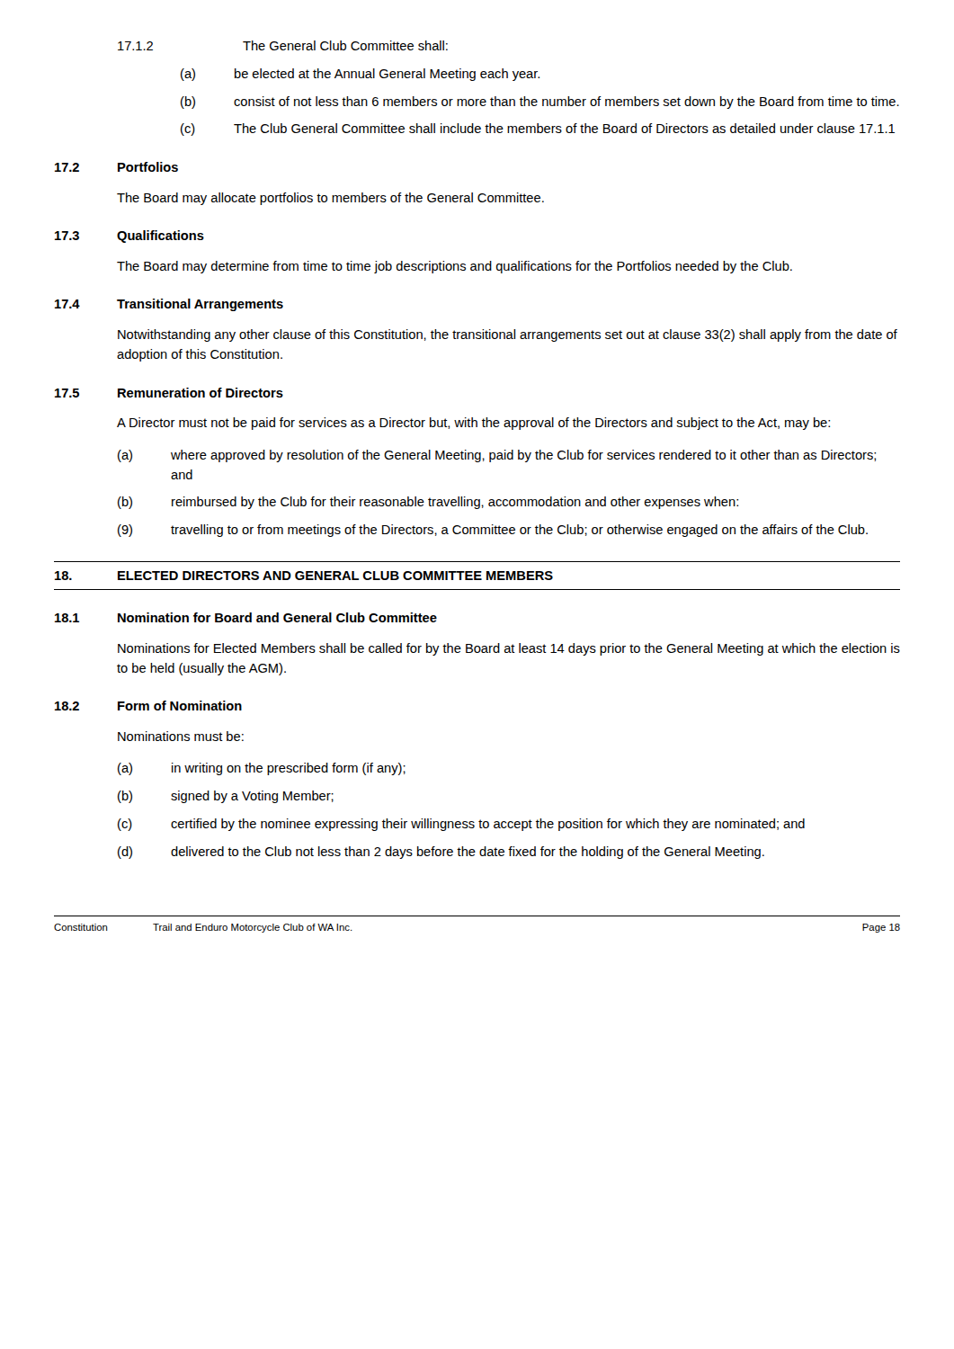17.1.2
The General Club Committee shall:
(a)
be elected at the Annual General Meeting each year.
(b)
consist of not less than 6 members or more than the number of members set down by the Board from time to time.
(c)
The Club General Committee shall include the members of the Board of Directors as detailed under clause 17.1.1
17.2 Portfolios
The Board may allocate portfolios to members of the General Committee.
17.3 Qualifications
The Board may determine from time to time job descriptions and qualifications for the Portfolios needed by the Club.
17.4 Transitional Arrangements
Notwithstanding any other clause of this Constitution, the transitional arrangements set out at clause 33(2) shall apply from the date of adoption of this Constitution.
17.5 Remuneration of Directors
A Director must not be paid for services as a Director but, with the approval of the Directors and subject to the Act, may be:
(a)
where approved by resolution of the General Meeting, paid by the Club for services rendered to it other than as Directors; and
(b)
reimbursed by the Club for their reasonable travelling, accommodation and other expenses when:
(9)
travelling to or from meetings of the Directors, a Committee or the Club; or otherwise engaged on the affairs of the Club.
18. ELECTED DIRECTORS AND GENERAL CLUB COMMITTEE MEMBERS
18.1 Nomination for Board and General Club Committee
Nominations for Elected Members shall be called for by the Board at least 14 days prior to the General Meeting at which the election is to be held (usually the AGM).
18.2 Form of Nomination
Nominations must be:
(a)
in writing on the prescribed form (if any);
(b)
signed by a Voting Member;
(c)
certified by the nominee expressing their willingness to accept the position for which they are nominated; and
(d)
delivered to the Club not less than 2 days before the date fixed for the holding of the General Meeting.
Constitution Trail and Enduro Motorcycle Club of WA Inc.
Page 18